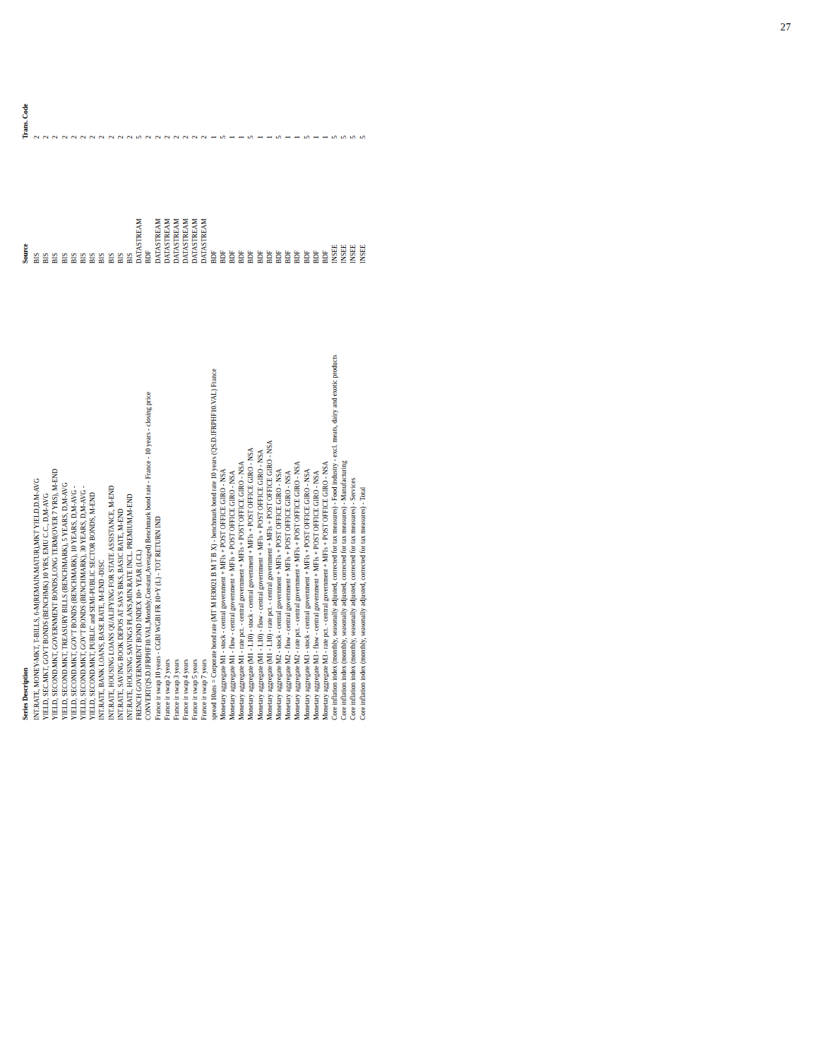27
Series descriptions, sources and transformation codes
| Series Description | Source | Trans. Code |
| --- | --- | --- |
| INT.RATE, MONEY-MKT, T-BILLS, 6-M(REMAIN.MATUR),MKT YIELD,D.M-AVG | BIS | 2 |
| YIELD, SEC.MKT, GOVT BONDS (BENCHMK) 10 YRS, EMU C.C., D,M-AVG | BIS | 2 |
| YIELD, SECOND.MKT, GOVERNMENT BONDS,LONG TERM(OVER 7 YRS), M-END | BIS | 2 |
| YIELD, SECOND.MKT, TREASURY BILLS (BENCHMARK), 5 YEARS, D,M-AVG | BIS | 2 |
| YIELD, SECOND.MKT, GOV'T BONDS (BENCHMARK), 10 YEARS, D,M-AVG - | BIS | 2 |
| YIELD, SECOND.MKT, GOV'T BONDS (BENCHMARK), 30 YEARS, D,M-AVG - | BIS | 2 |
| YIELD, SECOND.MKT, PUBLIC and SEMI-PUBLIC SECTOR BONDS, M-END | BIS | 2 |
| INT.RATE, BANK LOANS, BASE RATE, M-END -DISC | BIS | 2 |
| INT.RATE, HOUSING LOANS QUALIFYING FOR STATE ASSISTANCE, M-END | BIS | 2 |
| INT.RATE, SAVING BOOK DEPOS AT SAVS BKS, BASIC RATE, M-END | BIS | 2 |
| INT.RATE, HOUSING SAVINGS PLANS,MIN.RATE INCL. PREMIUM,M-END | BIS | 2 |
| FRENCH GOVERNMENT BOND INDEX 10+ YEAR (LCL) | DATASTREAM | 5 |
| CONVERT(QS.D.IFRPHF10.VAL,Monthly,Constant,Averaged) Benchmark bond rate - France - 10 years - closing price | BDF | 2 |
| France ir swap 10 years - CGBI WGBI FR 10+Y (L) - TOT RETURN IND | DATASTREAM | 2 |
| France ir swap 2 years | DATASTREAM | 2 |
| France ir swap 3 years | DATASTREAM | 2 |
| France ir swap 4 years | DATASTREAM | 2 |
| France ir swap 5 years | DATASTREAM | 2 |
| France ir swap 7 years | DATASTREAM | 2 |
| spread 10ans = Corporate bond rate (MT M H30021 B M T B X) - benchmark bond rate 10 years (QS.D.IFRPHF10.VAL) France | BDF | 1 |
| Monetary aggregate M1 - stock - central government + MFIs + POST OFFICE GIRO - NSA | BDF | 5 |
| Monetary aggregate M1 - flow - central government + MFIs + POST OFFICE GIRO - NSA | BDF | 1 |
| Monetary aggregate M1 - rate pct. - central government + MFIs + POST OFFICE GIRO - NSA | BDF | 1 |
| Monetary aggregate (M1 - L10) - stock - central government + MFIs + POST OFFICE GIRO - NSA | BDF | 5 |
| Monetary aggregate (M1 - L10) - flow - central government + MFIs + POST OFFICE GIRO - NSA | BDF | 1 |
| Monetary aggregate (M1 - L10) - rate pct. - central government + MFIs + POST OFFICE GIRO - NSA | BDF | 1 |
| Monetary aggregate M2 - stock - central government + MFIs + POST OFFICE GIRO - NSA | BDF | 5 |
| Monetary aggregate M2 - flow - central government + MFIs + POST OFFICE GIRO - NSA | BDF | 1 |
| Monetary aggregate M2 - rate pct. - central government + MFIs + POST OFFICE GIRO - NSA | BDF | 1 |
| Monetary aggregate M3 - stock - central government + MFIs + POST OFFICE GIRO - NSA | BDF | 5 |
| Monetary aggregate M3 - flow - central government + MFIs + POST OFFICE GIRO - NSA | BDF | 1 |
| Monetary aggregate M3 - rate pct. - central government + MFIs + POST OFFICE GIRO - NSA | BDF | 1 |
| Core inflation index (monthly, seasonally adjusted, corrected for tax measures) - Food industry - excl. meats, dairy and exotic products | INSEE | 5 |
| Core inflation index (monthly, seasonally adjusted, corrected for tax measures) - Manufacturing | INSEE | 5 |
| Core inflation index (monthly, seasonally adjusted, corrected for tax measures) - Services | INSEE | 5 |
| Core inflation index (monthly, seasonally adjusted, corrected for tax measures) - Total | INSEE | 5 |